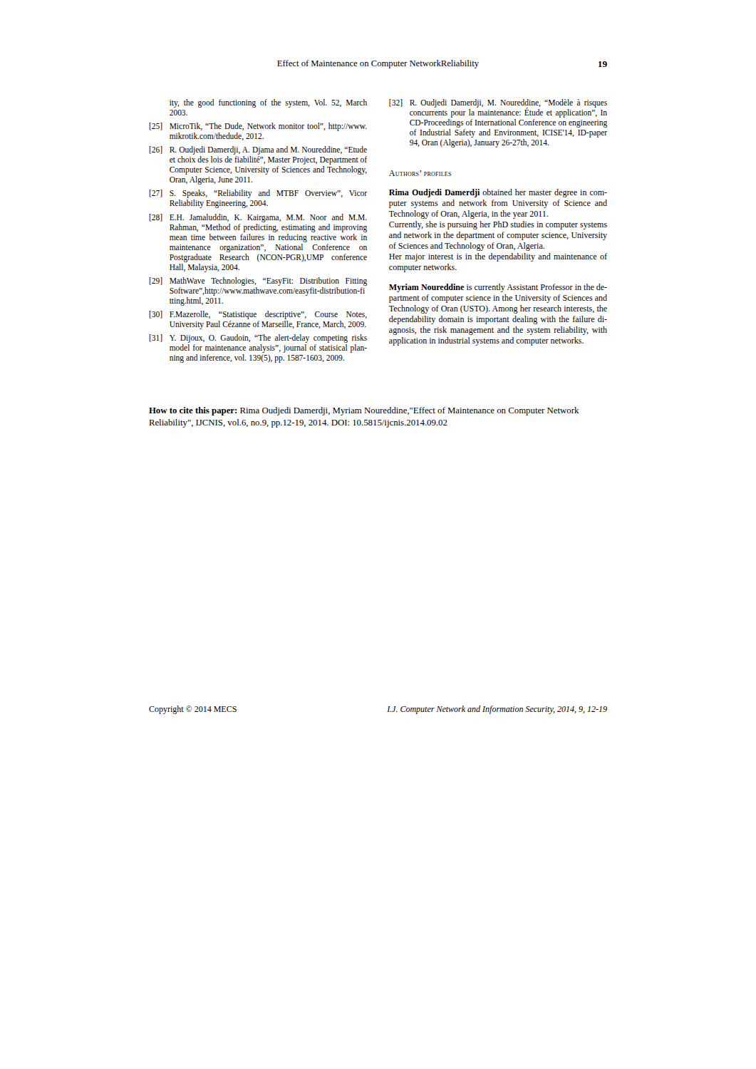Effect of Maintenance on Computer NetworkReliability 19
ity, the good functioning of the system, Vol. 52, March 2003.
[25] MicroTik, “The Dude, Network monitor tool”, http://www.mikrotik.com/thedude, 2012.
[26] R. Oudjedi Damerdji, A. Djama and M. Noureddine, “Etude et choix des lois de fiabilité”, Master Project, Department of Computer Science, University of Sciences and Technology, Oran, Algeria, June 2011.
[27] S. Speaks, “Reliability and MTBF Overview”, Vicor Reliability Engineering, 2004.
[28] E.H. Jamaluddin, K. Kairgama, M.M. Noor and M.M. Rahman, “Method of predicting, estimating and improving mean time between failures in reducing reactive work in maintenance organization”, National Conference on Postgraduate Research (NCON-PGR),UMP conference Hall, Malaysia, 2004.
[29] MathWave Technologies, “EasyFit: Distribution Fitting Software”,http://www.mathwave.com/easyfit-distribution-fitting.html, 2011.
[30] F.Mazerolle, “Statistique descriptive”, Course Notes, University Paul Cézanne of Marseille, France, March, 2009.
[31] Y. Dijoux, O. Gaudoin, “The alert-delay competing risks model for maintenance analysis”, journal of statisical planning and inference, vol. 139(5), pp. 1587-1603, 2009.
[32] R. Oudjedi Damerdji, M. Noureddine, “Modèle à risques concurrents pour la maintenance: Étude et application”, In CD-Proceedings of International Conference on engineering of Industrial Safety and Environment, ICISE'14, ID-paper 94, Oran (Algeria), January 26-27th, 2014.
Authors’ profiles
Rima Oudjedi Damerdji obtained her master degree in computer systems and network from University of Science and Technology of Oran, Algeria, in the year 2011.
Currently, she is pursuing her PhD studies in computer systems and network in the department of computer science, University of Sciences and Technology of Oran, Algeria.
Her major interest is in the dependability and maintenance of computer networks.
Myriam Noureddine is currently Assistant Professor in the department of computer science in the University of Sciences and Technology of Oran (USTO). Among her research interests, the dependability domain is important dealing with the failure diagnosis, the risk management and the system reliability, with application in industrial systems and computer networks.
How to cite this paper: Rima Oudjedi Damerdji, Myriam Noureddine,"Effect of Maintenance on Computer Network Reliability", IJCNIS, vol.6, no.9, pp.12-19, 2014. DOI: 10.5815/ijcnis.2014.09.02
Copyright © 2014 MECS I.J. Computer Network and Information Security, 2014, 9, 12-19